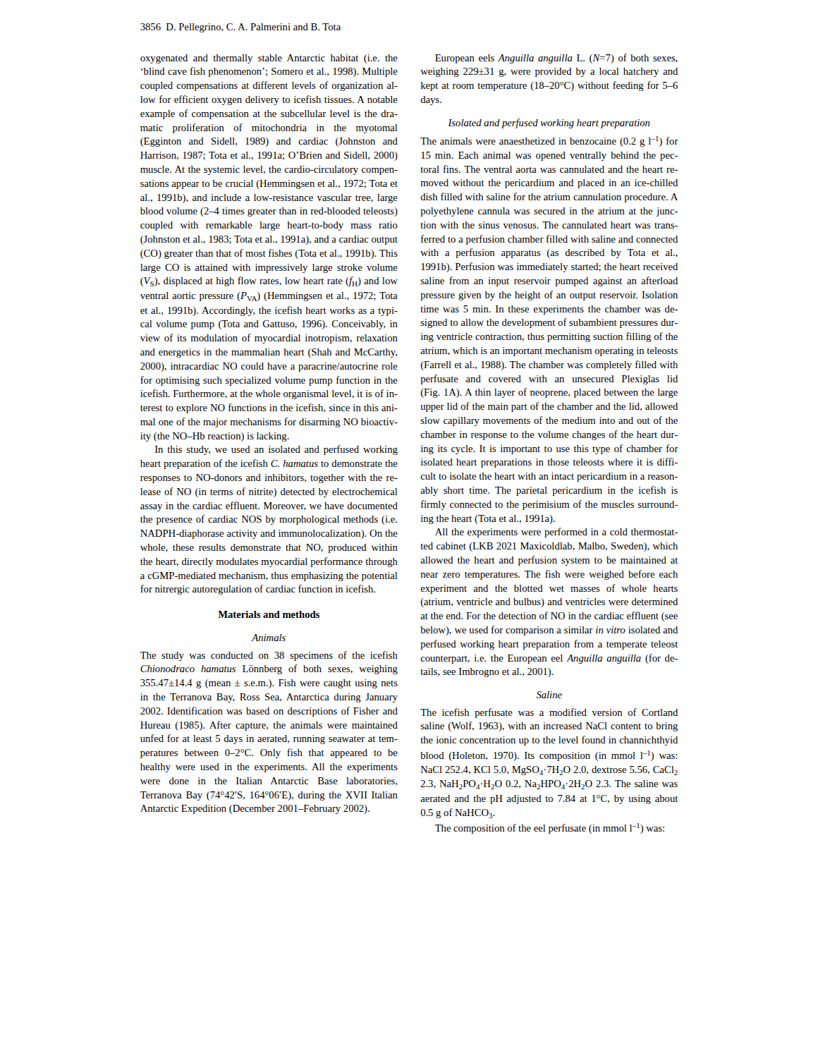3856 D. Pellegrino, C. A. Palmerini and B. Tota
oxygenated and thermally stable Antarctic habitat (i.e. the ‘blind cave fish phenomenon’; Somero et al., 1998). Multiple coupled compensations at different levels of organization allow for efficient oxygen delivery to icefish tissues. A notable example of compensation at the subcellular level is the dramatic proliferation of mitochondria in the myotomal (Egginton and Sidell, 1989) and cardiac (Johnston and Harrison, 1987; Tota et al., 1991a; O’Brien and Sidell, 2000) muscle. At the systemic level, the cardio-circulatory compensations appear to be crucial (Hemmingsen et al., 1972; Tota et al., 1991b), and include a low-resistance vascular tree, large blood volume (2–4 times greater than in red-blooded teleosts) coupled with remarkable large heart-to-body mass ratio (Johnston et al., 1983; Tota et al., 1991a), and a cardiac output (CO) greater than that of most fishes (Tota et al., 1991b). This large CO is attained with impressively large stroke volume (VS), displaced at high flow rates, low heart rate (fH) and low ventral aortic pressure (PVA) (Hemmingsen et al., 1972; Tota et al., 1991b). Accordingly, the icefish heart works as a typical volume pump (Tota and Gattuso, 1996). Conceivably, in view of its modulation of myocardial inotropism, relaxation and energetics in the mammalian heart (Shah and McCarthy, 2000), intracardiac NO could have a paracrine/autocrine role for optimising such specialized volume pump function in the icefish. Furthermore, at the whole organismal level, it is of interest to explore NO functions in the icefish, since in this animal one of the major mechanisms for disarming NO bioactivity (the NO–Hb reaction) is lacking.
In this study, we used an isolated and perfused working heart preparation of the icefish C. hamatus to demonstrate the responses to NO-donors and inhibitors, together with the release of NO (in terms of nitrite) detected by electrochemical assay in the cardiac effluent. Moreover, we have documented the presence of cardiac NOS by morphological methods (i.e. NADPH-diaphorase activity and immunolocalization). On the whole, these results demonstrate that NO, produced within the heart, directly modulates myocardial performance through a cGMP-mediated mechanism, thus emphasizing the potential for nitrergic autoregulation of cardiac function in icefish.
Materials and methods
Animals
The study was conducted on 38 specimens of the icefish Chionodraco hamatus Lönnberg of both sexes, weighing 355.47±14.4 g (mean ± s.e.m.). Fish were caught using nets in the Terranova Bay, Ross Sea, Antarctica during January 2002. Identification was based on descriptions of Fisher and Hureau (1985). After capture, the animals were maintained unfed for at least 5 days in aerated, running seawater at temperatures between 0–2°C. Only fish that appeared to be healthy were used in the experiments. All the experiments were done in the Italian Antarctic Base laboratories, Terranova Bay (74°42′S, 164°06′E), during the XVII Italian Antarctic Expedition (December 2001–February 2002).
European eels Anguilla anguilla L. (N=7) of both sexes, weighing 229±31 g, were provided by a local hatchery and kept at room temperature (18–20°C) without feeding for 5–6 days.
Isolated and perfused working heart preparation
The animals were anaesthetized in benzocaine (0.2 g l–1) for 15 min. Each animal was opened ventrally behind the pectoral fins. The ventral aorta was cannulated and the heart removed without the pericardium and placed in an ice-chilled dish filled with saline for the atrium cannulation procedure. A polyethylene cannula was secured in the atrium at the junction with the sinus venosus. The cannulated heart was transferred to a perfusion chamber filled with saline and connected with a perfusion apparatus (as described by Tota et al., 1991b). Perfusion was immediately started; the heart received saline from an input reservoir pumped against an afterload pressure given by the height of an output reservoir. Isolation time was 5 min. In these experiments the chamber was designed to allow the development of subambient pressures during ventricle contraction, thus permitting suction filling of the atrium, which is an important mechanism operating in teleosts (Farrell et al., 1988). The chamber was completely filled with perfusate and covered with an unsecured Plexiglas lid (Fig. 1A). A thin layer of neoprene, placed between the large upper lid of the main part of the chamber and the lid, allowed slow capillary movements of the medium into and out of the chamber in response to the volume changes of the heart during its cycle. It is important to use this type of chamber for isolated heart preparations in those teleosts where it is difficult to isolate the heart with an intact pericardium in a reasonably short time. The parietal pericardium in the icefish is firmly connected to the perimisium of the muscles surrounding the heart (Tota et al., 1991a).
All the experiments were performed in a cold thermostatted cabinet (LKB 2021 Maxicoldlab, Malbo, Sweden), which allowed the heart and perfusion system to be maintained at near zero temperatures. The fish were weighed before each experiment and the blotted wet masses of whole hearts (atrium, ventricle and bulbus) and ventricles were determined at the end. For the detection of NO in the cardiac effluent (see below), we used for comparison a similar in vitro isolated and perfused working heart preparation from a temperate teleost counterpart, i.e. the European eel Anguilla anguilla (for details, see Imbrogno et al., 2001).
Saline
The icefish perfusate was a modified version of Cortland saline (Wolf, 1963), with an increased NaCl content to bring the ionic concentration up to the level found in channichthyid blood (Holeton, 1970). Its composition (in mmol l–1) was: NaCl 252.4, KCl 5.0, MgSO4·7H2O 2.0, dextrose 5.56, CaCl2 2.3, NaH2PO4·H2O 0.2, Na2HPO4·2H2O 2.3. The saline was aerated and the pH adjusted to 7.84 at 1°C, by using about 0.5 g of NaHCO3.
The composition of the eel perfusate (in mmol l–1) was: